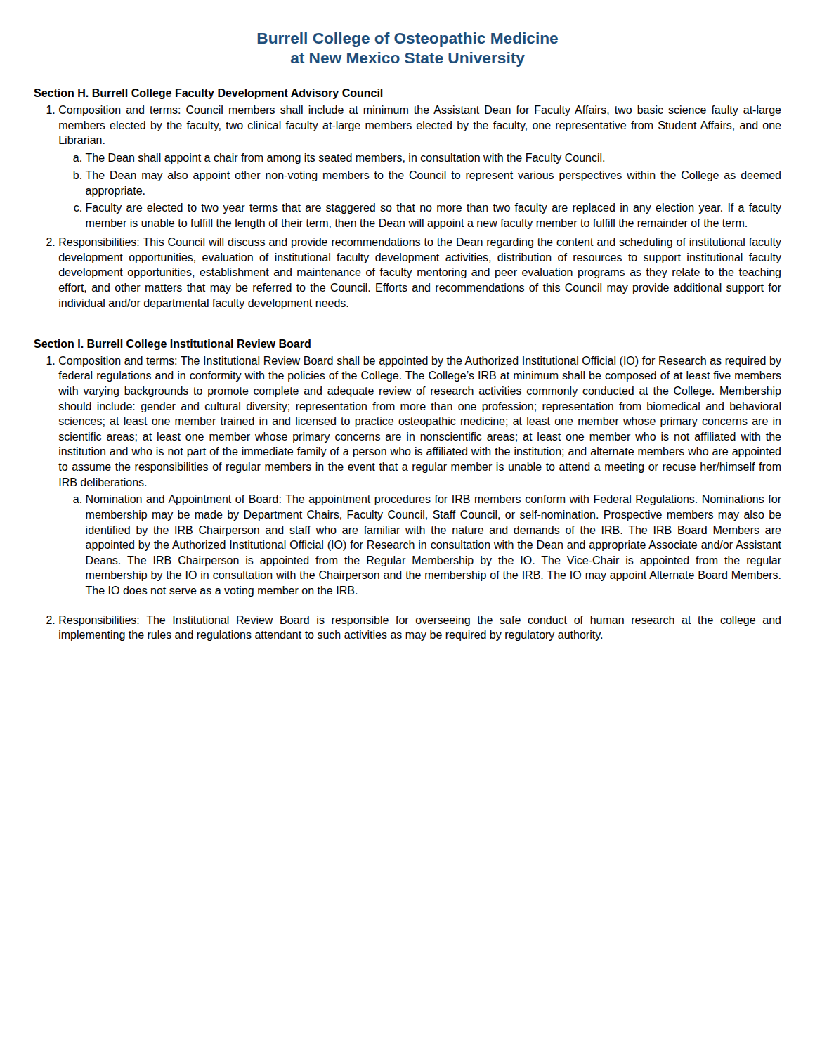Burrell College of Osteopathic Medicine
at New Mexico State University
Section H. Burrell College Faculty Development Advisory Council
Composition and terms: Council members shall include at minimum the Assistant Dean for Faculty Affairs, two basic science faulty at-large members elected by the faculty, two clinical faculty at-large members elected by the faculty, one representative from Student Affairs, and one Librarian.
The Dean shall appoint a chair from among its seated members, in consultation with the Faculty Council.
The Dean may also appoint other non-voting members to the Council to represent various perspectives within the College as deemed appropriate.
Faculty are elected to two year terms that are staggered so that no more than two faculty are replaced in any election year. If a faculty member is unable to fulfill the length of their term, then the Dean will appoint a new faculty member to fulfill the remainder of the term.
Responsibilities: This Council will discuss and provide recommendations to the Dean regarding the content and scheduling of institutional faculty development opportunities, evaluation of institutional faculty development activities, distribution of resources to support institutional faculty development opportunities, establishment and maintenance of faculty mentoring and peer evaluation programs as they relate to the teaching effort, and other matters that may be referred to the Council. Efforts and recommendations of this Council may provide additional support for individual and/or departmental faculty development needs.
Section I. Burrell College Institutional Review Board
Composition and terms: The Institutional Review Board shall be appointed by the Authorized Institutional Official (IO) for Research as required by federal regulations and in conformity with the policies of the College. The College’s IRB at minimum shall be composed of at least five members with varying backgrounds to promote complete and adequate review of research activities commonly conducted at the College. Membership should include: gender and cultural diversity; representation from more than one profession; representation from biomedical and behavioral sciences; at least one member trained in and licensed to practice osteopathic medicine; at least one member whose primary concerns are in scientific areas; at least one member whose primary concerns are in nonscientific areas; at least one member who is not affiliated with the institution and who is not part of the immediate family of a person who is affiliated with the institution; and alternate members who are appointed to assume the responsibilities of regular members in the event that a regular member is unable to attend a meeting or recuse her/himself from IRB deliberations.
Nomination and Appointment of Board: The appointment procedures for IRB members conform with Federal Regulations. Nominations for membership may be made by Department Chairs, Faculty Council, Staff Council, or self-nomination. Prospective members may also be identified by the IRB Chairperson and staff who are familiar with the nature and demands of the IRB. The IRB Board Members are appointed by the Authorized Institutional Official (IO) for Research in consultation with the Dean and appropriate Associate and/or Assistant Deans. The IRB Chairperson is appointed from the Regular Membership by the IO. The Vice-Chair is appointed from the regular membership by the IO in consultation with the Chairperson and the membership of the IRB. The IO may appoint Alternate Board Members. The IO does not serve as a voting member on the IRB.
Responsibilities: The Institutional Review Board is responsible for overseeing the safe conduct of human research at the college and implementing the rules and regulations attendant to such activities as may be required by regulatory authority.